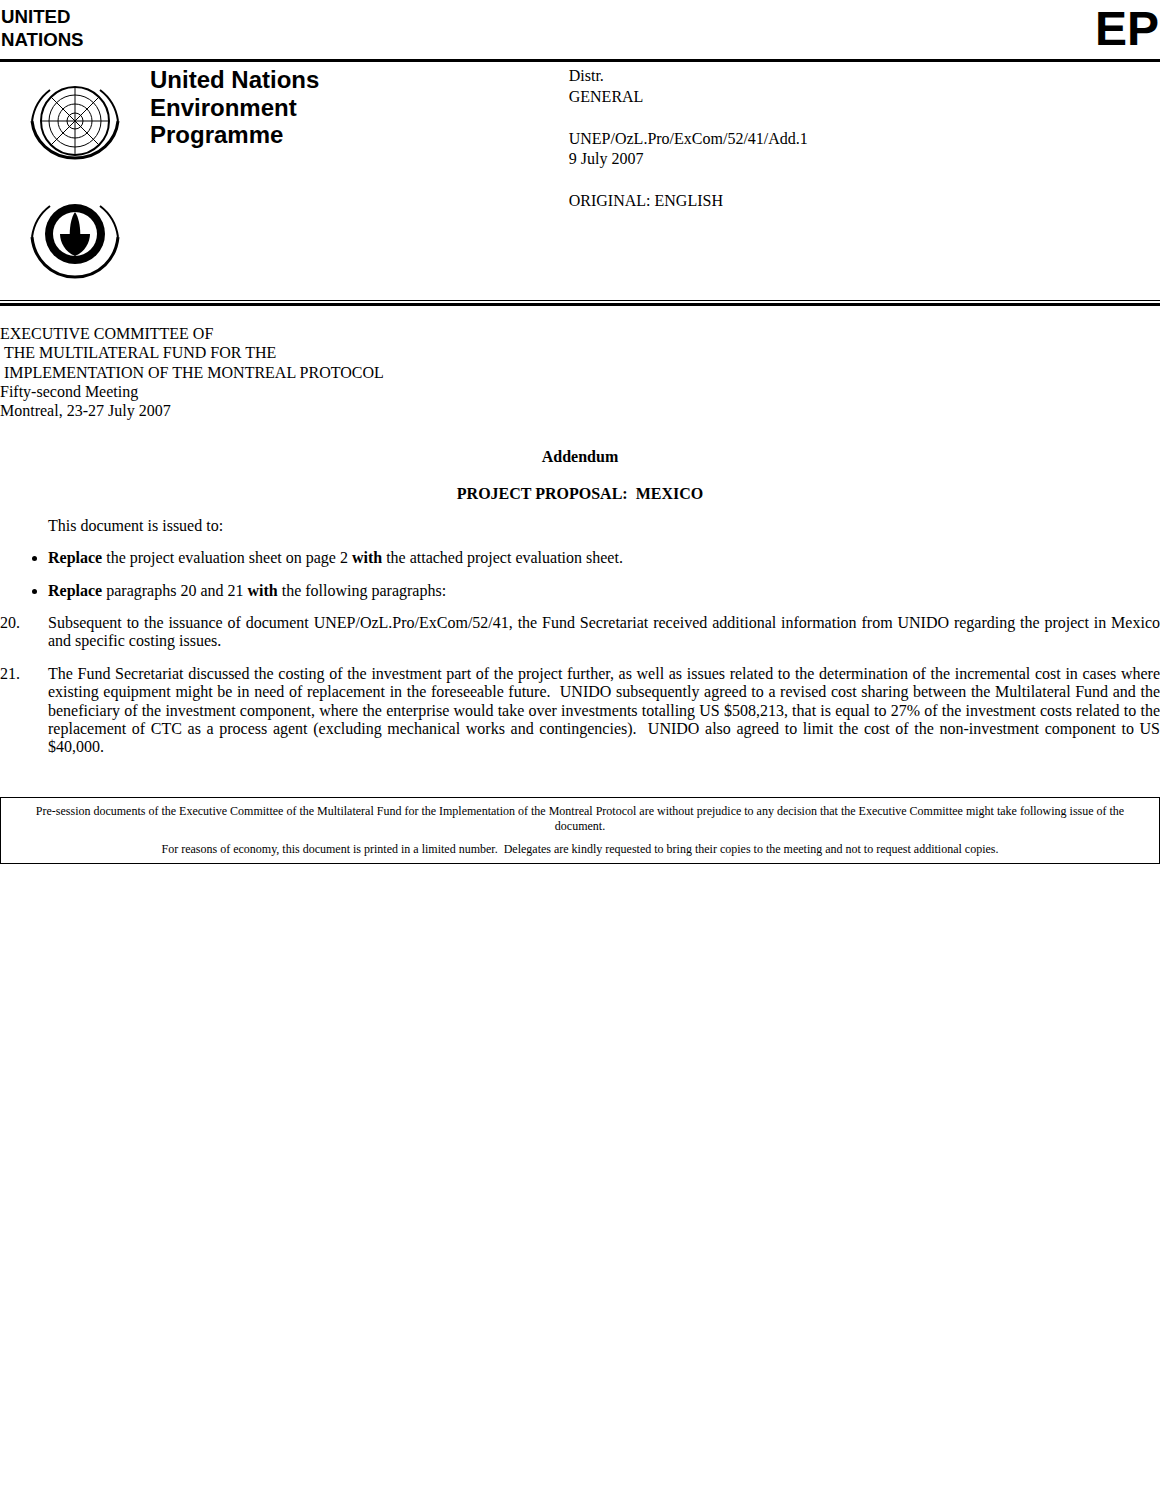| UNITED NATIONS | EP |
| | United Nations Environment Programme | Distr. GENERAL UNEP/OzL.Pro/ExCom/52/41/Add.1 9 July 2007 ORIGINAL: ENGLISH |
EXECUTIVE COMMITTEE OF
THE MULTILATERAL FUND FOR THE
IMPLEMENTATION OF THE MONTREAL PROTOCOL
Fifty-second Meeting
Montreal, 23-27 July 2007
Addendum
PROJECT PROPOSAL: MEXICO
This document is issued to:
Replace the project evaluation sheet on page 2 with the attached project evaluation sheet.
Replace paragraphs 20 and 21 with the following paragraphs:
20.
Subsequent to the issuance of document UNEP/OzL.Pro/ExCom/52/41, the Fund Secretariat received additional information from UNIDO regarding the project in Mexico and specific costing issues.
21.
The Fund Secretariat discussed the costing of the investment part of the project further, as well as issues related to the determination of the incremental cost in cases where existing equipment might be in need of replacement in the foreseeable future. UNIDO subsequently agreed to a revised cost sharing between the Multilateral Fund and the beneficiary of the investment component, where the enterprise would take over investments totalling US $508,213, that is equal to 27% of the investment costs related to the replacement of CTC as a process agent (excluding mechanical works and contingencies). UNIDO also agreed to limit the cost of the non-investment component to US $40,000.
Pre-session documents of the Executive Committee of the Multilateral Fund for the Implementation of the Montreal Protocol are without prejudice to any decision that the Executive Committee might take following issue of the document.
For reasons of economy, this document is printed in a limited number. Delegates are kindly requested to bring their copies to the meeting and not to request additional copies.